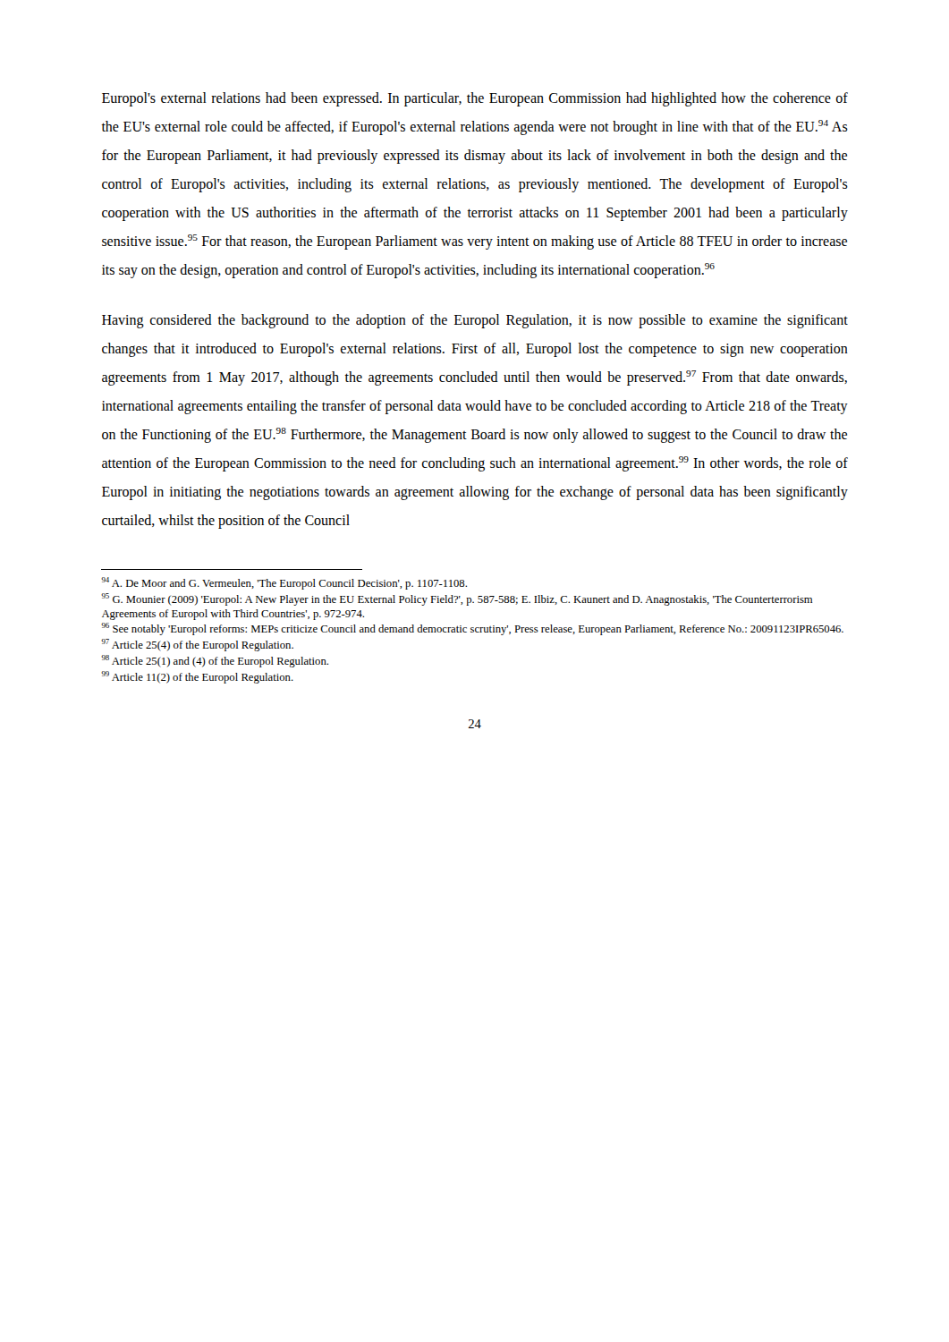Europol's external relations had been expressed. In particular, the European Commission had highlighted how the coherence of the EU's external role could be affected, if Europol's external relations agenda were not brought in line with that of the EU.94 As for the European Parliament, it had previously expressed its dismay about its lack of involvement in both the design and the control of Europol's activities, including its external relations, as previously mentioned. The development of Europol's cooperation with the US authorities in the aftermath of the terrorist attacks on 11 September 2001 had been a particularly sensitive issue.95 For that reason, the European Parliament was very intent on making use of Article 88 TFEU in order to increase its say on the design, operation and control of Europol's activities, including its international cooperation.96
Having considered the background to the adoption of the Europol Regulation, it is now possible to examine the significant changes that it introduced to Europol's external relations. First of all, Europol lost the competence to sign new cooperation agreements from 1 May 2017, although the agreements concluded until then would be preserved.97 From that date onwards, international agreements entailing the transfer of personal data would have to be concluded according to Article 218 of the Treaty on the Functioning of the EU.98 Furthermore, the Management Board is now only allowed to suggest to the Council to draw the attention of the European Commission to the need for concluding such an international agreement.99 In other words, the role of Europol in initiating the negotiations towards an agreement allowing for the exchange of personal data has been significantly curtailed, whilst the position of the Council
94 A. De Moor and G. Vermeulen, 'The Europol Council Decision', p. 1107-1108.
95 G. Mounier (2009) 'Europol: A New Player in the EU External Policy Field?', p. 587-588; E. Ilbiz, C. Kaunert and D. Anagnostakis, 'The Counterterrorism Agreements of Europol with Third Countries', p. 972-974.
96 See notably 'Europol reforms: MEPs criticize Council and demand democratic scrutiny', Press release, European Parliament, Reference No.: 20091123IPR65046.
97 Article 25(4) of the Europol Regulation.
98 Article 25(1) and (4) of the Europol Regulation.
99 Article 11(2) of the Europol Regulation.
24